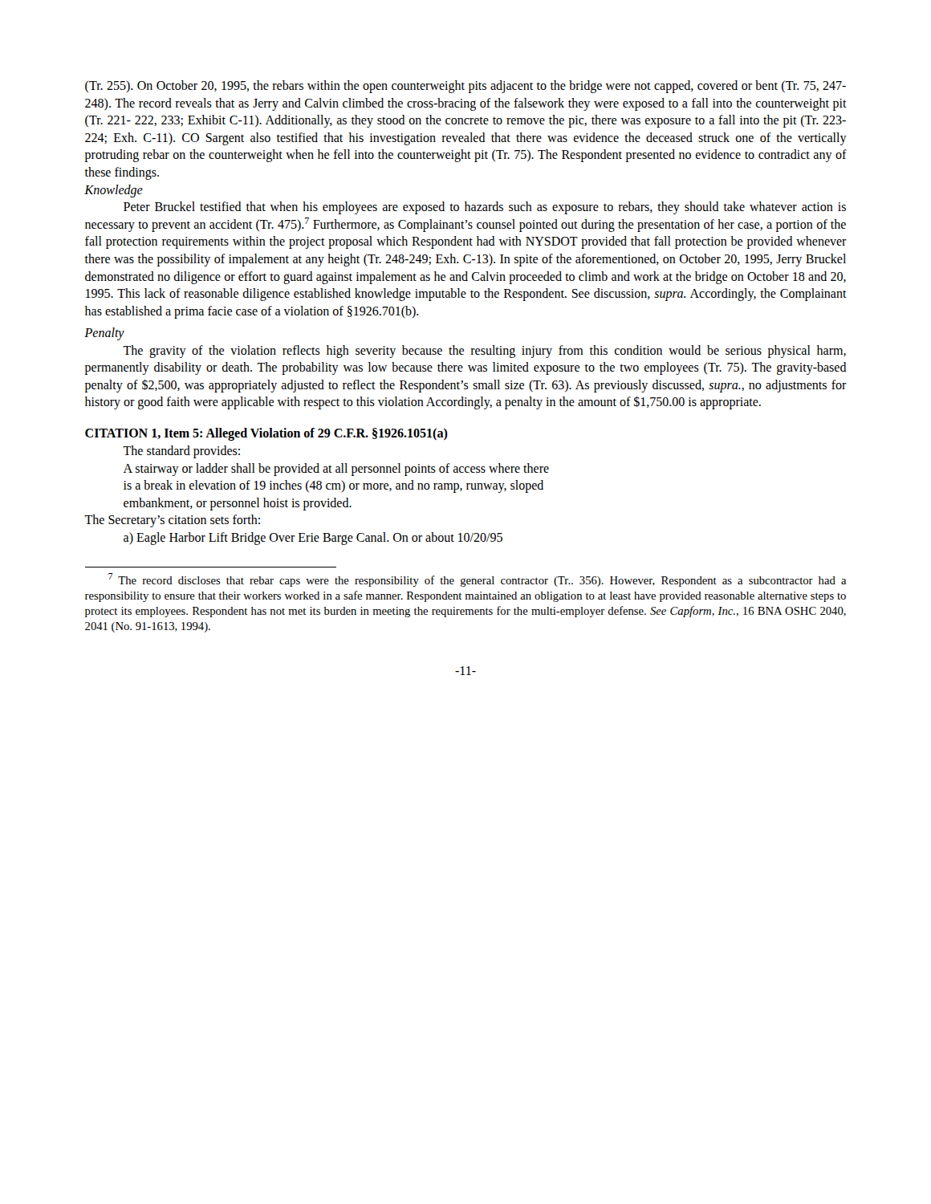(Tr. 255). On October 20, 1995, the rebars within the open counterweight pits adjacent to the bridge were not capped, covered or bent (Tr. 75, 247-248). The record reveals that as Jerry and Calvin climbed the cross-bracing of the falsework they were exposed to a fall into the counterweight pit (Tr. 221- 222, 233; Exhibit C-11). Additionally, as they stood on the concrete to remove the pic, there was exposure to a fall into the pit (Tr. 223-224; Exh. C-11). CO Sargent also testified that his investigation revealed that there was evidence the deceased struck one of the vertically protruding rebar on the counterweight when he fell into the counterweight pit (Tr. 75). The Respondent presented no evidence to contradict any of these findings.
Knowledge
Peter Bruckel testified that when his employees are exposed to hazards such as exposure to rebars, they should take whatever action is necessary to prevent an accident (Tr. 475).7 Furthermore, as Complainant’s counsel pointed out during the presentation of her case, a portion of the fall protection requirements within the project proposal which Respondent had with NYSDOT provided that fall protection be provided whenever there was the possibility of impalement at any height (Tr. 248-249; Exh. C-13). In spite of the aforementioned, on October 20, 1995, Jerry Bruckel demonstrated no diligence or effort to guard against impalement as he and Calvin proceeded to climb and work at the bridge on October 18 and 20, 1995. This lack of reasonable diligence established knowledge imputable to the Respondent. See discussion, supra. Accordingly, the Complainant has established a prima facie case of a violation of §1926.701(b).
Penalty
The gravity of the violation reflects high severity because the resulting injury from this condition would be serious physical harm, permanently disability or death. The probability was low because there was limited exposure to the two employees (Tr. 75). The gravity-based penalty of $2,500, was appropriately adjusted to reflect the Respondent’s small size (Tr. 63). As previously discussed, supra., no adjustments for history or good faith were applicable with respect to this violation Accordingly, a penalty in the amount of $1,750.00 is appropriate.
CITATION 1, Item 5: Alleged Violation of 29 C.F.R. §1926.1051(a)
The standard provides:
A stairway or ladder shall be provided at all personnel points of access where there
is a break in elevation of 19 inches (48 cm) or more, and no ramp, runway, sloped
embankment, or personnel hoist is provided.
The Secretary’s citation sets forth:
a) Eagle Harbor Lift Bridge Over Erie Barge Canal. On or about 10/20/95
7 The record discloses that rebar caps were the responsibility of the general contractor (Tr.. 356). However, Respondent as a subcontractor had a responsibility to ensure that their workers worked in a safe manner. Respondent maintained an obligation to at least have provided reasonable alternative steps to protect its employees. Respondent has not met its burden in meeting the requirements for the multi-employer defense. See Capform, Inc., 16 BNA OSHC 2040, 2041 (No. 91-1613, 1994).
-11-